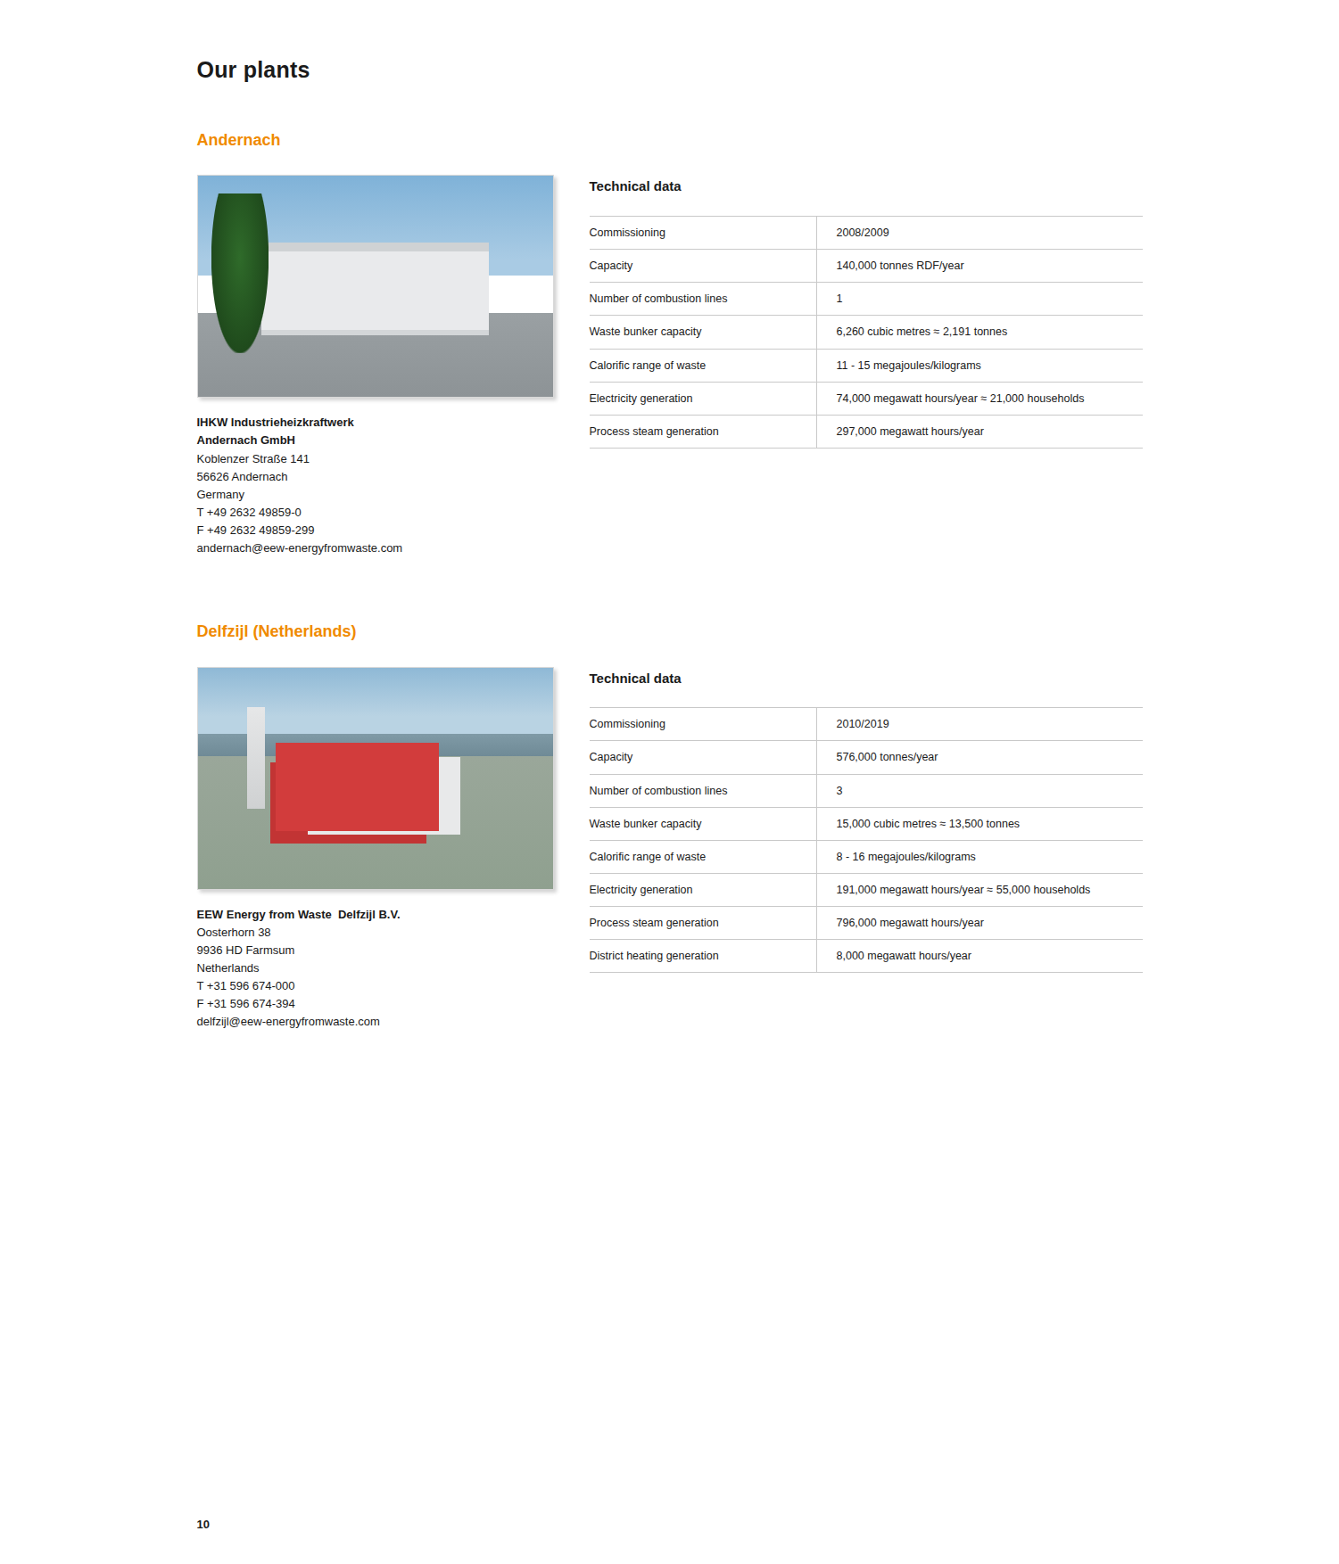Our plants
Andernach
IHKW Industrieheizkraftwerk Andernach GmbH
Koblenzer Straße 141
56626 Andernach
Germany
T +49 2632 49859-0
F +49 2632 49859-299
andernach@eew-energyfromwaste.com
Technical data
| Commissioning | 2008/2009 |
| Capacity | 140,000 tonnes RDF/year |
| Number of combustion lines | 1 |
| Waste bunker capacity | 6,260 cubic metres ≈ 2,191 tonnes |
| Calorific range of waste | 11 - 15 megajoules/kilograms |
| Electricity generation | 74,000 megawatt hours/year ≈ 21,000 households |
| Process steam generation | 297,000 megawatt hours/year |
Delfzijl (Netherlands)
EEW Energy from Waste Delfzijl B.V.
Oosterhorn 38
9936 HD Farmsum
Netherlands
T +31 596 674-000
F +31 596 674-394
delfzijl@eew-energyfromwaste.com
Technical data
| Commissioning | 2010/2019 |
| Capacity | 576,000 tonnes/year |
| Number of combustion lines | 3 |
| Waste bunker capacity | 15,000 cubic metres ≈ 13,500 tonnes |
| Calorific range of waste | 8 - 16 megajoules/kilograms |
| Electricity generation | 191,000 megawatt hours/year ≈ 55,000 households |
| Process steam generation | 796,000 megawatt hours/year |
| District heating generation | 8,000 megawatt hours/year |
10